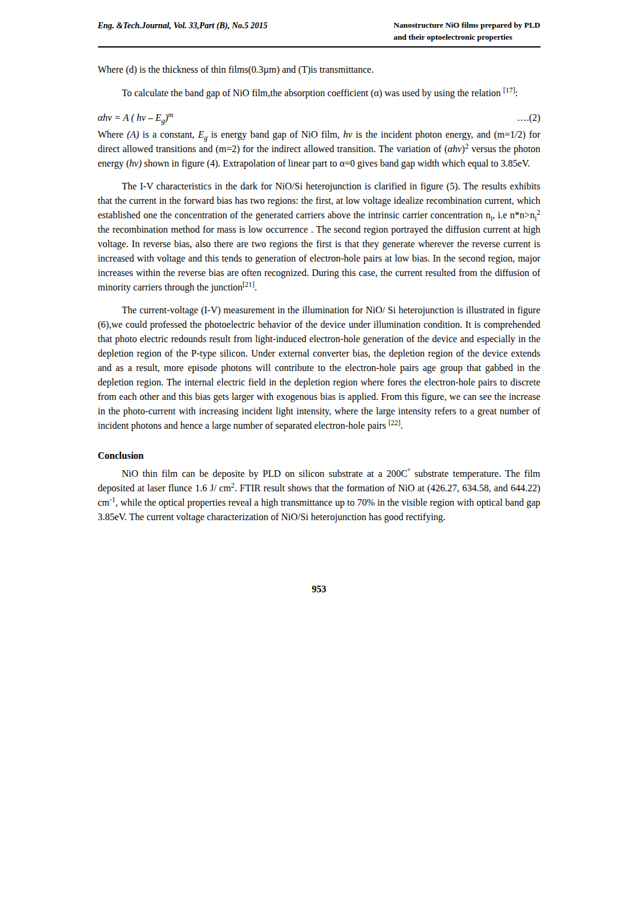Eng. &Tech.Journal, Vol. 33,Part (B), No.5 2015
Nanostructure NiO films prepared by PLD
and their optoelectronic properties
Where (d) is the thickness of thin films(0.3µm) and (T)is transmittance.
To calculate the band gap of NiO film,the absorption coefficient (α) was used by using the relation [17]:
αhv = A ( hv – Eg)m ….(2)
Where (A) is a constant, Eg is energy band gap of NiO film, hv is the incident photon energy, and (m=1/2) for direct allowed transitions and (m=2) for the indirect allowed transition. The variation of (αhv)2 versus the photon energy (hv) shown in figure (4). Extrapolation of linear part to α=0 gives band gap width which equal to 3.85eV.
The I-V characteristics in the dark for NiO/Si heterojunction is clarified in figure (5). The results exhibits that the current in the forward bias has two regions: the first, at low voltage idealize recombination current, which established one the concentration of the generated carriers above the intrinsic carrier concentration ni, i.e n*n>ni2 the recombination method for mass is low occurrence . The second region portrayed the diffusion current at high voltage. In reverse bias, also there are two regions the first is that they generate wherever the reverse current is increased with voltage and this tends to generation of electron-hole pairs at low bias. In the second region, major increases within the reverse bias are often recognized. During this case, the current resulted from the diffusion of minority carriers through the junction[21].
The current-voltage (I-V) measurement in the illumination for NiO/ Si heterojunction is illustrated in figure (6),we could professed the photoelectric behavior of the device under illumination condition. It is comprehended that photo electric redounds result from light-induced electron-hole generation of the device and especially in the depletion region of the P-type silicon. Under external converter bias, the depletion region of the device extends and as a result, more episode photons will contribute to the electron-hole pairs age group that gabbed in the depletion region. The internal electric field in the depletion region where fores the electron-hole pairs to discrete from each other and this bias gets larger with exogenous bias is applied. From this figure, we can see the increase in the photo-current with increasing incident light intensity, where the large intensity refers to a great number of incident photons and hence a large number of separated electron-hole pairs [22].
Conclusion
NiO thin film can be deposite by PLD on silicon substrate at a 200C° substrate temperature. The film deposited at laser flunce 1.6 J/ cm2. FTIR result shows that the formation of NiO at (426.27, 634.58, and 644.22) cm-1, while the optical properties reveal a high transmittance up to 70% in the visible region with optical band gap 3.85eV. The current voltage characterization of NiO/Si heterojunction has good rectifying.
953